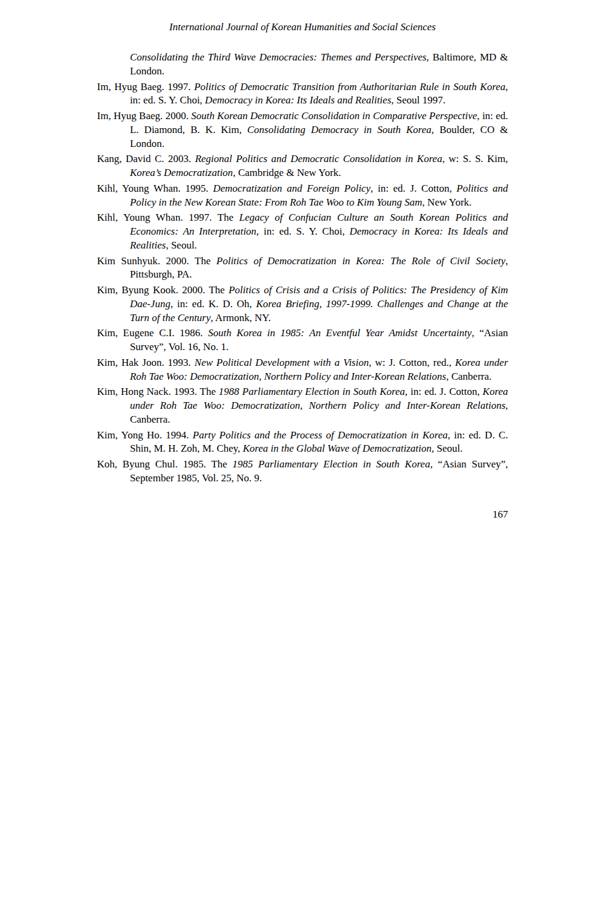International Journal of Korean Humanities and Social Sciences
Consolidating the Third Wave Democracies: Themes and Perspectives, Baltimore, MD & London.
Im, Hyug Baeg. 1997. Politics of Democratic Transition from Authoritarian Rule in South Korea, in: ed. S. Y. Choi, Democracy in Korea: Its Ideals and Realities, Seoul 1997.
Im, Hyug Baeg. 2000. South Korean Democratic Consolidation in Comparative Perspective, in: ed. L. Diamond, B. K. Kim, Consolidating Democracy in South Korea, Boulder, CO & London.
Kang, David C. 2003. Regional Politics and Democratic Consolidation in Korea, w: S. S. Kim, Korea’s Democratization, Cambridge & New York.
Kihl, Young Whan. 1995. Democratization and Foreign Policy, in: ed. J. Cotton, Politics and Policy in the New Korean State: From Roh Tae Woo to Kim Young Sam, New York.
Kihl, Young Whan. 1997. The Legacy of Confucian Culture an South Korean Politics and Economics: An Interpretation, in: ed. S. Y. Choi, Democracy in Korea: Its Ideals and Realities, Seoul.
Kim Sunhyuk. 2000. The Politics of Democratization in Korea: The Role of Civil Society, Pittsburgh, PA.
Kim, Byung Kook. 2000. The Politics of Crisis and a Crisis of Politics: The Presidency of Kim Dae-Jung, in: ed. K. D. Oh, Korea Briefing, 1997-1999. Challenges and Change at the Turn of the Century, Armonk, NY.
Kim, Eugene C.I. 1986. South Korea in 1985: An Eventful Year Amidst Uncertainty, “Asian Survey”, Vol. 16, No. 1.
Kim, Hak Joon. 1993. New Political Development with a Vision, w: J. Cotton, red., Korea under Roh Tae Woo: Democratization, Northern Policy and Inter-Korean Relations, Canberra.
Kim, Hong Nack. 1993. The 1988 Parliamentary Election in South Korea, in: ed. J. Cotton, Korea under Roh Tae Woo: Democratization, Northern Policy and Inter-Korean Relations, Canberra.
Kim, Yong Ho. 1994. Party Politics and the Process of Democratization in Korea, in: ed. D. C. Shin, M. H. Zoh, M. Chey, Korea in the Global Wave of Democratization, Seoul.
Koh, Byung Chul. 1985. The 1985 Parliamentary Election in South Korea, “Asian Survey”, September 1985, Vol. 25, No. 9.
167